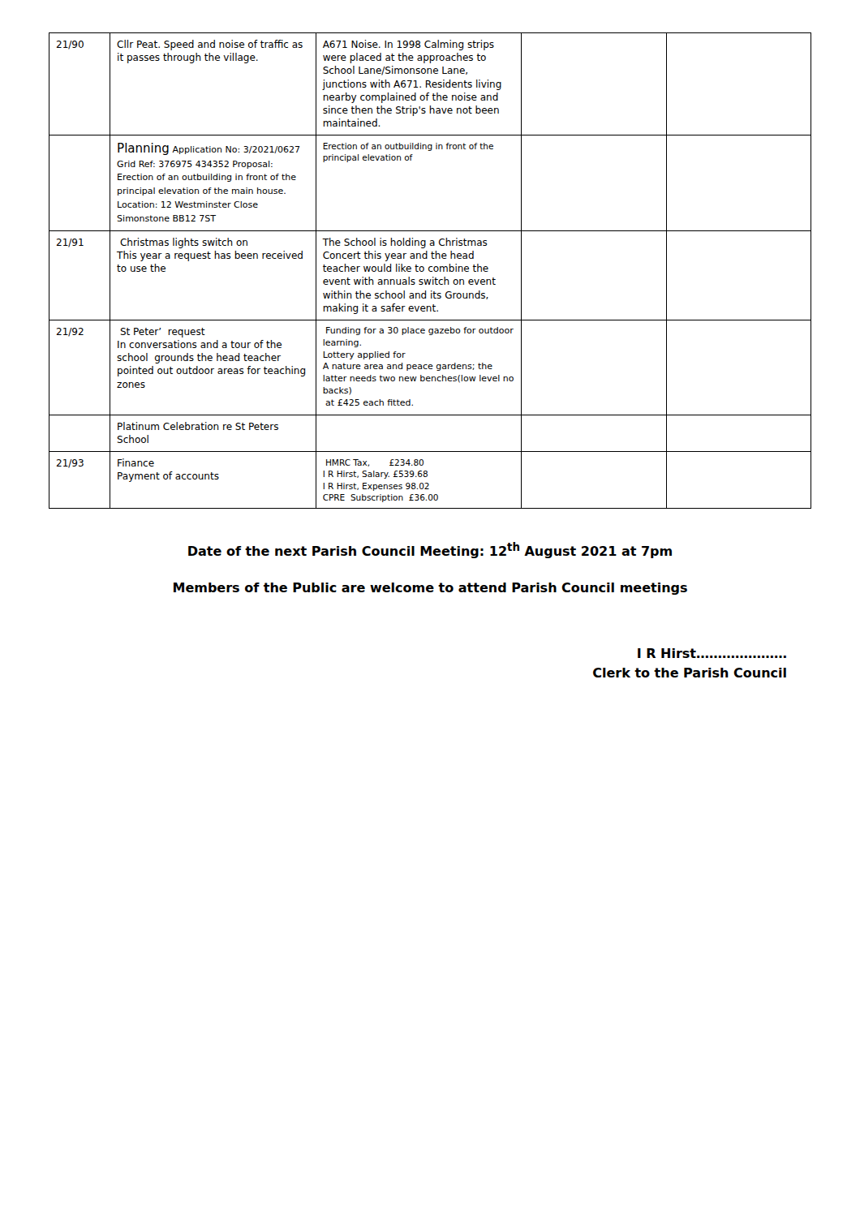| 21/90 | Cllr Peat. Speed and noise of traffic as it passes through the village. | A671 Noise. In 1998 Calming strips were placed at the approaches to School Lane/Simonsone Lane, junctions with A671. Residents living nearby complained of the noise and since then the Strip's have not been maintained. | | |
| | Planning Application No: 3/2021/0627 Grid Ref: 376975 434352 Proposal: Erection of an outbuilding in front of the principal elevation of the main house. Location: 12 Westminster Close Simonstone BB12 7ST | Erection of an outbuilding in front of the principal elevation of | | |
| 21/91 | Christmas lights switch on This year a request has been received to use the | The School is holding a Christmas Concert this year and the head teacher would like to combine the event with annuals switch on event within the school and its Grounds, making it a safer event. | | |
| 21/92 | St Peter’ request In conversations and a tour of the school grounds the head teacher pointed out outdoor areas for teaching zones | Funding for a 30 place gazebo for outdoor learning. Lottery applied for A nature area and peace gardens; the latter needs two new benches(low level no backs) at £425 each fitted. | | |
| | Platinum Celebration re St Peters School | | | |
| 21/93 | Finance Payment of accounts | HMRC Tax, £234.80 I R Hirst, Salary. £539.68 I R Hirst, Expenses 98.02 CPRE Subscription £36.00 | | |
Date of the next Parish Council Meeting: 12th August 2021 at 7pm
Members of the Public are welcome to attend Parish Council meetings
I R Hirst…………………
Clerk to the Parish Council